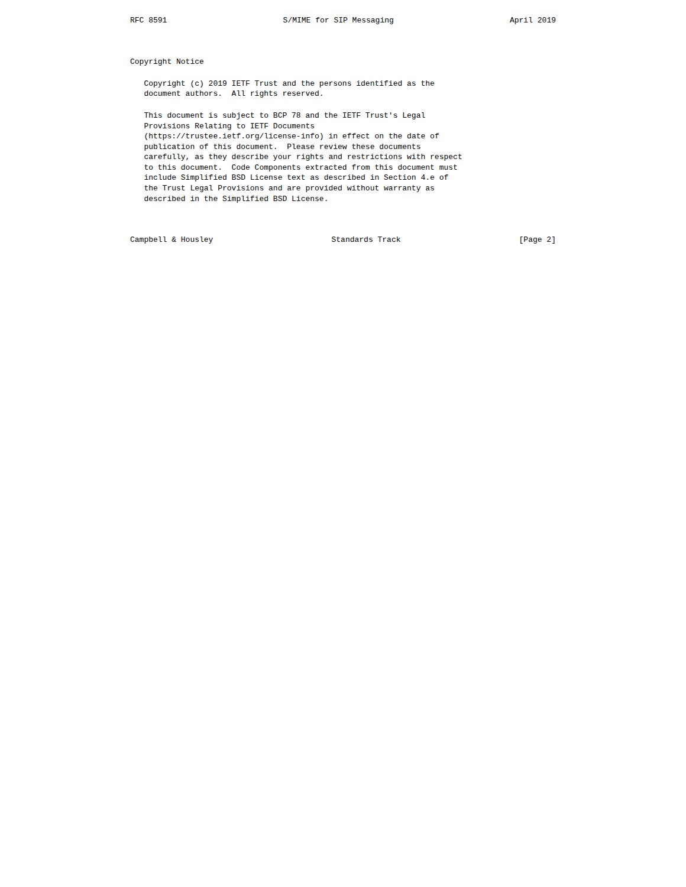RFC 8591 S/MIME for SIP Messaging April 2019
Copyright Notice
Copyright (c) 2019 IETF Trust and the persons identified as the document authors. All rights reserved.
This document is subject to BCP 78 and the IETF Trust's Legal Provisions Relating to IETF Documents (https://trustee.ietf.org/license-info) in effect on the date of publication of this document. Please review these documents carefully, as they describe your rights and restrictions with respect to this document. Code Components extracted from this document must include Simplified BSD License text as described in Section 4.e of the Trust Legal Provisions and are provided without warranty as described in the Simplified BSD License.
Campbell & Housley Standards Track[Page 2]